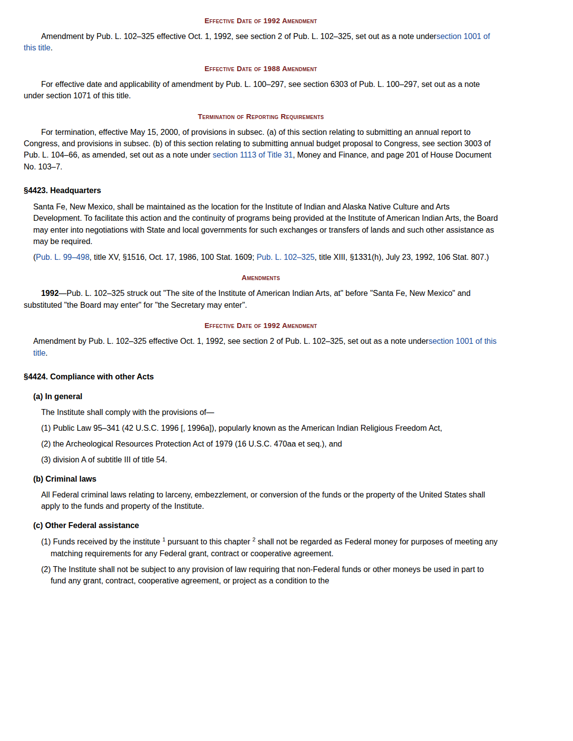Effective Date of 1992 Amendment
Amendment by Pub. L. 102–325 effective Oct. 1, 1992, see section 2 of Pub. L. 102–325, set out as a note undersection 1001 of this title.
Effective Date of 1988 Amendment
For effective date and applicability of amendment by Pub. L. 100–297, see section 6303 of Pub. L. 100–297, set out as a note under section 1071 of this title.
Termination of Reporting Requirements
For termination, effective May 15, 2000, of provisions in subsec. (a) of this section relating to submitting an annual report to Congress, and provisions in subsec. (b) of this section relating to submitting annual budget proposal to Congress, see section 3003 of Pub. L. 104–66, as amended, set out as a note under section 1113 of Title 31, Money and Finance, and page 201 of House Document No. 103–7.
§4423. Headquarters
Santa Fe, New Mexico, shall be maintained as the location for the Institute of Indian and Alaska Native Culture and Arts Development. To facilitate this action and the continuity of programs being provided at the Institute of American Indian Arts, the Board may enter into negotiations with State and local governments for such exchanges or transfers of lands and such other assistance as may be required.
(Pub. L. 99–498, title XV, §1516, Oct. 17, 1986, 100 Stat. 1609; Pub. L. 102–325, title XIII, §1331(h), July 23, 1992, 106 Stat. 807.)
Amendments
1992—Pub. L. 102–325 struck out "The site of the Institute of American Indian Arts, at" before "Santa Fe, New Mexico" and substituted "the Board may enter" for "the Secretary may enter".
Effective Date of 1992 Amendment
Amendment by Pub. L. 102–325 effective Oct. 1, 1992, see section 2 of Pub. L. 102–325, set out as a note undersection 1001 of this title.
§4424. Compliance with other Acts
(a) In general
The Institute shall comply with the provisions of—
(1) Public Law 95–341 (42 U.S.C. 1996 [, 1996a]), popularly known as the American Indian Religious Freedom Act,
(2) the Archeological Resources Protection Act of 1979 (16 U.S.C. 470aa et seq.), and
(3) division A of subtitle III of title 54.
(b) Criminal laws
All Federal criminal laws relating to larceny, embezzlement, or conversion of the funds or the property of the United States shall apply to the funds and property of the Institute.
(c) Other Federal assistance
(1) Funds received by the institute 1 pursuant to this chapter 2 shall not be regarded as Federal money for purposes of meeting any matching requirements for any Federal grant, contract or cooperative agreement.
(2) The Institute shall not be subject to any provision of law requiring that non-Federal funds or other moneys be used in part to fund any grant, contract, cooperative agreement, or project as a condition to the